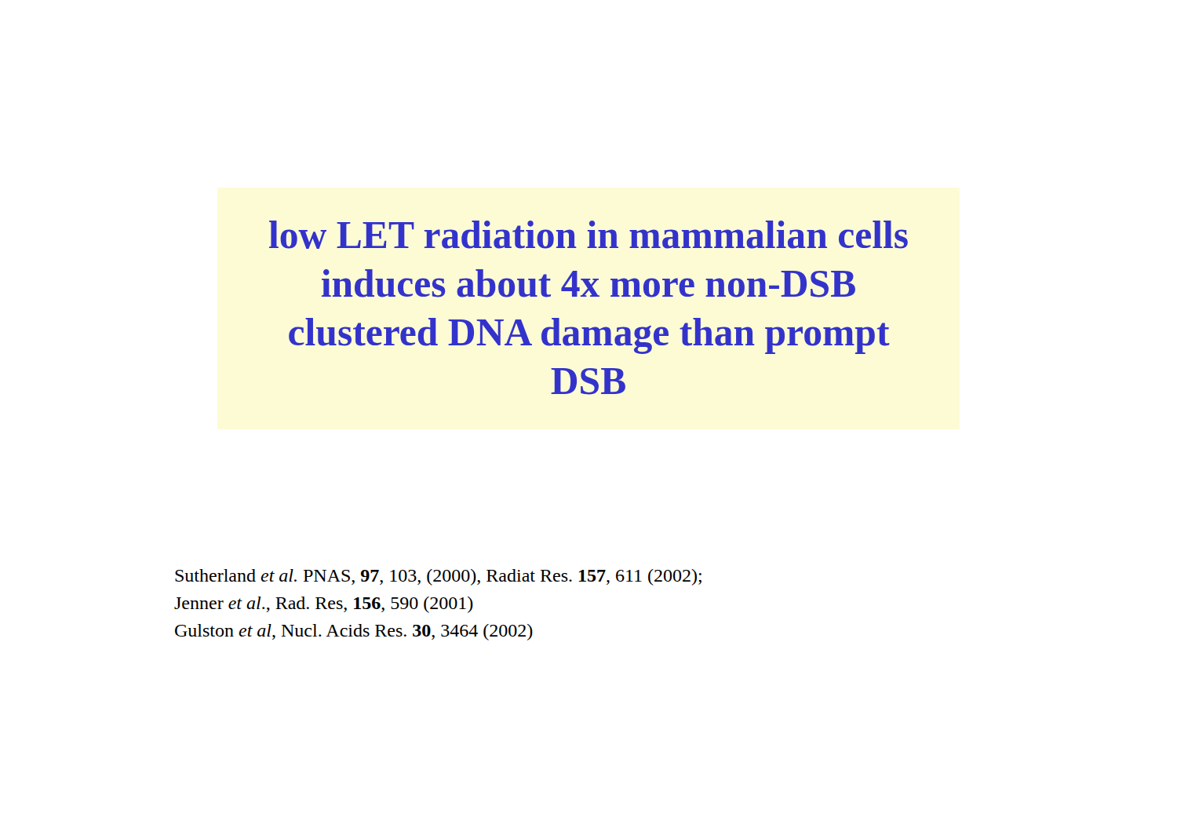low LET radiation in mammalian cells induces about 4x more non-DSB clustered DNA damage than prompt DSB
Sutherland et al. PNAS, 97, 103, (2000), Radiat Res. 157, 611 (2002);
Jenner et al., Rad. Res, 156, 590 (2001)
Gulston et al, Nucl. Acids Res. 30, 3464 (2002)